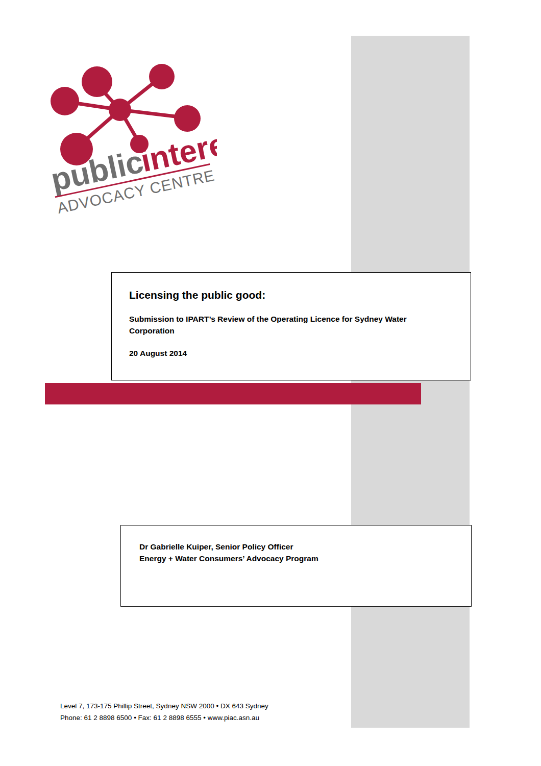public interest ADVOCACY CENTRE LTD
Licensing the public good:
Submission to IPART’s Review of the Operating Licence for Sydney Water Corporation
20 August 2014
Dr Gabrielle Kuiper, Senior Policy Officer
Energy + Water Consumers’ Advocacy Program
Level 7, 173-175 Phillip Street, Sydney NSW 2000 • DX 643 Sydney
Phone: 61 2 8898 6500 • Fax: 61 2 8898 6555 • www.piac.asn.au